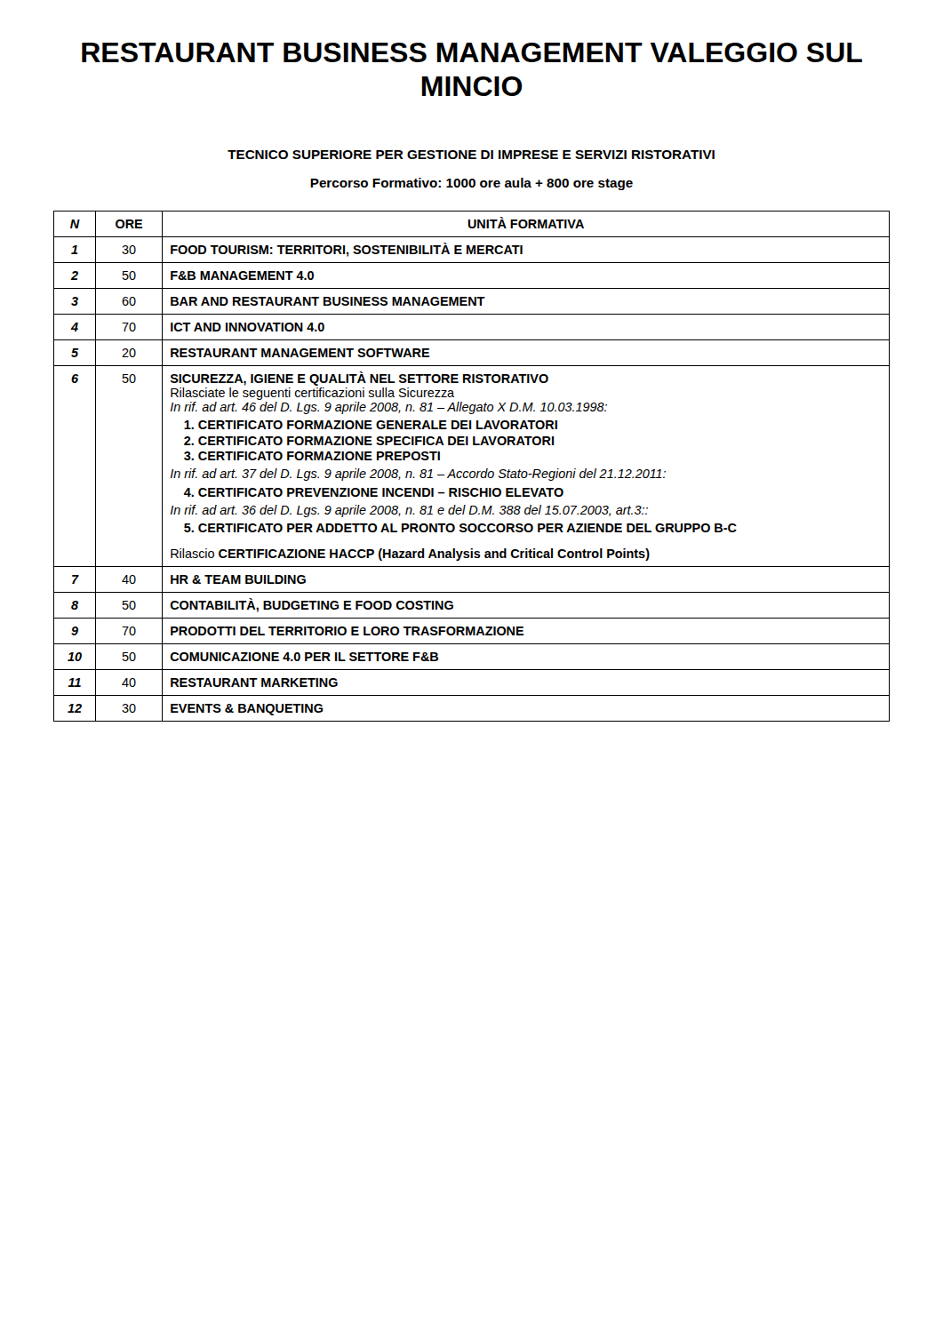RESTAURANT BUSINESS MANAGEMENT VALEGGIO SUL MINCIO
TECNICO SUPERIORE PER GESTIONE DI IMPRESE E SERVIZI RISTORATIVI
Percorso Formativo: 1000 ore aula + 800 ore stage
| N | ORE | UNITÀ FORMATIVA |
| --- | --- | --- |
| 1 | 30 | FOOD TOURISM: TERRITORI, SOSTENIBILITÀ E MERCATI |
| 2 | 50 | F&B MANAGEMENT 4.0 |
| 3 | 60 | BAR AND RESTAURANT BUSINESS MANAGEMENT |
| 4 | 70 | ICT AND INNOVATION 4.0 |
| 5 | 20 | RESTAURANT MANAGEMENT SOFTWARE |
| 6 | 50 | SICUREZZA, IGIENE E QUALITÀ NEL SETTORE RISTORATIVO Rilasciate le seguenti certificazioni sulla Sicurezza In rif. ad art. 46 del D. Lgs. 9 aprile 2008, n. 81 – Allegato X D.M. 10.03.1998: CERTIFICATO FORMAZIONE GENERALE DEI LAVORATORI CERTIFICATO FORMAZIONE SPECIFICA DEI LAVORATORI CERTIFICATO FORMAZIONE PREPOSTI In rif. ad art. 37 del D. Lgs. 9 aprile 2008, n. 81 – Accordo Stato-Regioni del 21.12.2011: CERTIFICATO PREVENZIONE INCENDI – RISCHIO ELEVATO In rif. ad art. 36 del D. Lgs. 9 aprile 2008, n. 81 e del D.M. 388 del 15.07.2003, art.3:: CERTIFICATO PER ADDETTO AL PRONTO SOCCORSO PER AZIENDE DEL GRUPPO B-C Rilascio CERTIFICAZIONE HACCP (Hazard Analysis and Critical Control Points) |
| 7 | 40 | HR & TEAM BUILDING |
| 8 | 50 | CONTABILITÀ, BUDGETING E FOOD COSTING |
| 9 | 70 | PRODOTTI DEL TERRITORIO E LORO TRASFORMAZIONE |
| 10 | 50 | COMUNICAZIONE 4.0 PER IL SETTORE F&B |
| 11 | 40 | RESTAURANT MARKETING |
| 12 | 30 | EVENTS & BANQUETING |